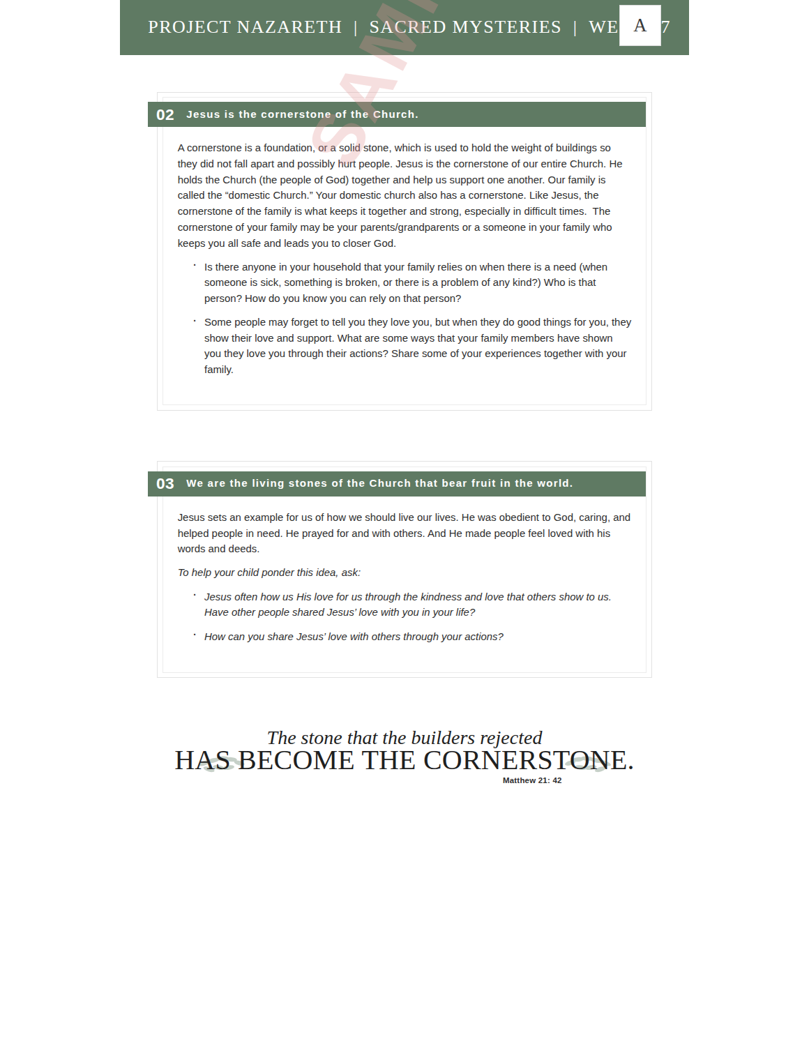Project Nazareth | Sacred Mysteries | Week 27
A
SAMPLE
02 Jesus is the cornerstone of the Church.
A cornerstone is a foundation, or a solid stone, which is used to hold the weight of buildings so they did not fall apart and possibly hurt people. Jesus is the cornerstone of our entire Church. He holds the Church (the people of God) together and help us support one another. Our family is called the “domestic Church.” Your domestic church also has a cornerstone. Like Jesus, the cornerstone of the family is what keeps it together and strong, especially in difficult times. The cornerstone of your family may be your parents/grandparents or a someone in your family who keeps you all safe and leads you to closer God.
Is there anyone in your household that your family relies on when there is a need (when someone is sick, something is broken, or there is a problem of any kind?) Who is that person? How do you know you can rely on that person?
Some people may forget to tell you they love you, but when they do good things for you, they show their love and support. What are some ways that your family members have shown you they love you through their actions? Share some of your experiences together with your family.
03 We are the living stones of the Church that bear fruit in the world.
Jesus sets an example for us of how we should live our lives. He was obedient to God, caring, and helped people in need. He prayed for and with others. And He made people feel loved with his words and deeds.
To help your child ponder this idea, ask:
Jesus often how us His love for us through the kindness and love that others show to us. Have other people shared Jesus’ love with you in your life?
How can you share Jesus’ love with others through your actions?
The stone that the builders rejected
Has become the cornerstone.
Matthew 21: 42